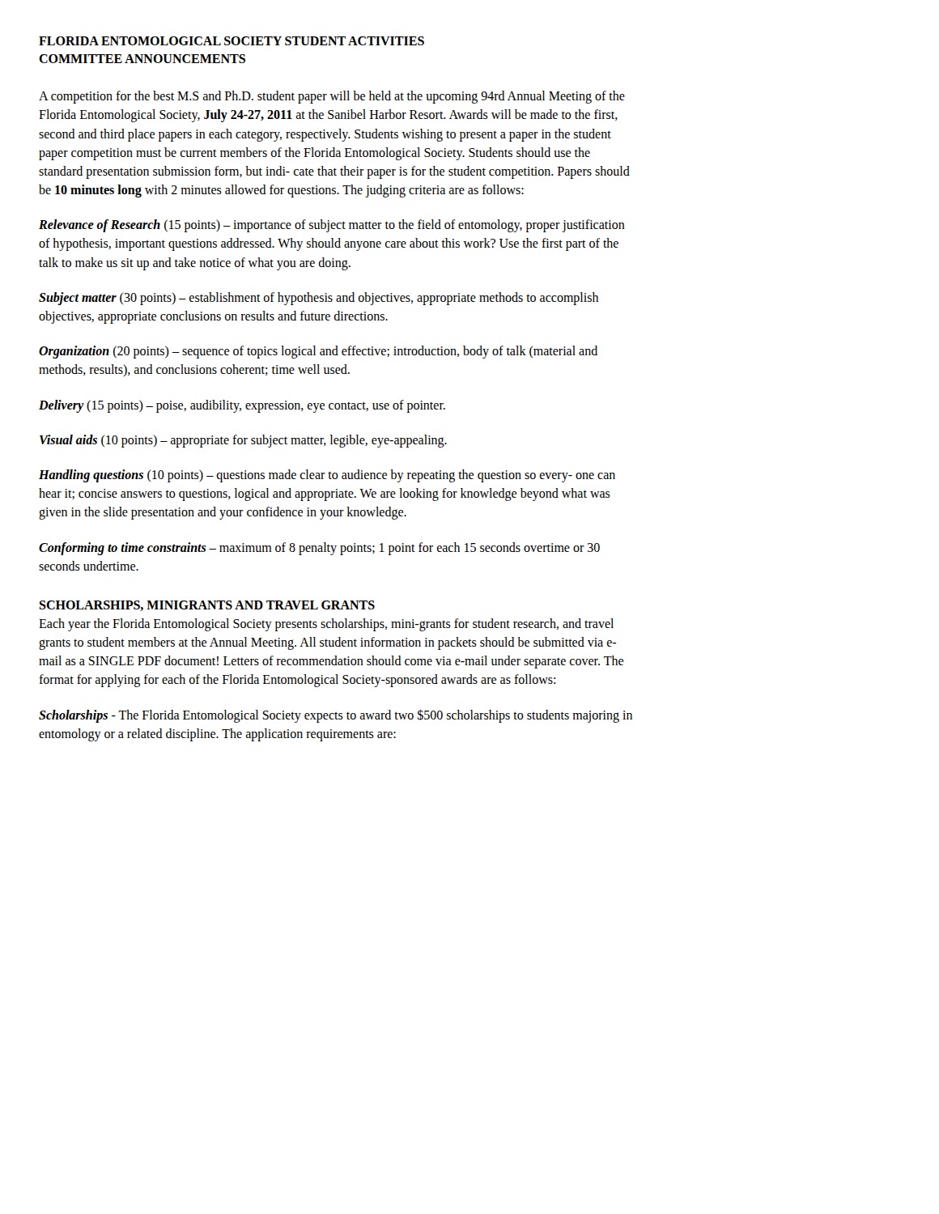FLORIDA ENTOMOLOGICAL SOCIETY STUDENT ACTIVITIES
COMMITTEE ANNOUNCEMENTS
A competition for the best M.S and Ph.D. student paper will be held at the upcoming 94rd Annual Meeting of the Florida Entomological Society, July 24-27, 2011 at the Sanibel Harbor Resort. Awards will be made to the first, second and third place papers in each category, respectively. Students wishing to present a paper in the student paper competition must be current members of the Florida Entomological Society. Students should use the standard presentation submission form, but indi- cate that their paper is for the student competition. Papers should be 10 minutes long with 2 minutes allowed for questions. The judging criteria are as follows:
Relevance of Research (15 points) – importance of subject matter to the field of entomology, proper justification of hypothesis, important questions addressed. Why should anyone care about this work? Use the first part of the talk to make us sit up and take notice of what you are doing.
Subject matter (30 points) – establishment of hypothesis and objectives, appropriate methods to accomplish objectives, appropriate conclusions on results and future directions.
Organization (20 points) – sequence of topics logical and effective; introduction, body of talk (material and methods, results), and conclusions coherent; time well used.
Delivery (15 points) – poise, audibility, expression, eye contact, use of pointer.
Visual aids (10 points) – appropriate for subject matter, legible, eye-appealing.
Handling questions (10 points) – questions made clear to audience by repeating the question so every- one can hear it; concise answers to questions, logical and appropriate. We are looking for knowledge beyond what was given in the slide presentation and your confidence in your knowledge.
Conforming to time constraints – maximum of 8 penalty points; 1 point for each 15 seconds overtime or 30 seconds undertime.
SCHOLARSHIPS, MINIGRANTS AND TRAVEL GRANTS
Each year the Florida Entomological Society presents scholarships, mini-grants for student research, and travel grants to student members at the Annual Meeting. All student information in packets should be submitted via e-mail as a SINGLE PDF document! Letters of recommendation should come via e-mail under separate cover. The format for applying for each of the Florida Entomological Society-sponsored awards are as follows:
Scholarships - The Florida Entomological Society expects to award two $500 scholarships to students majoring in entomology or a related discipline. The application requirements are: